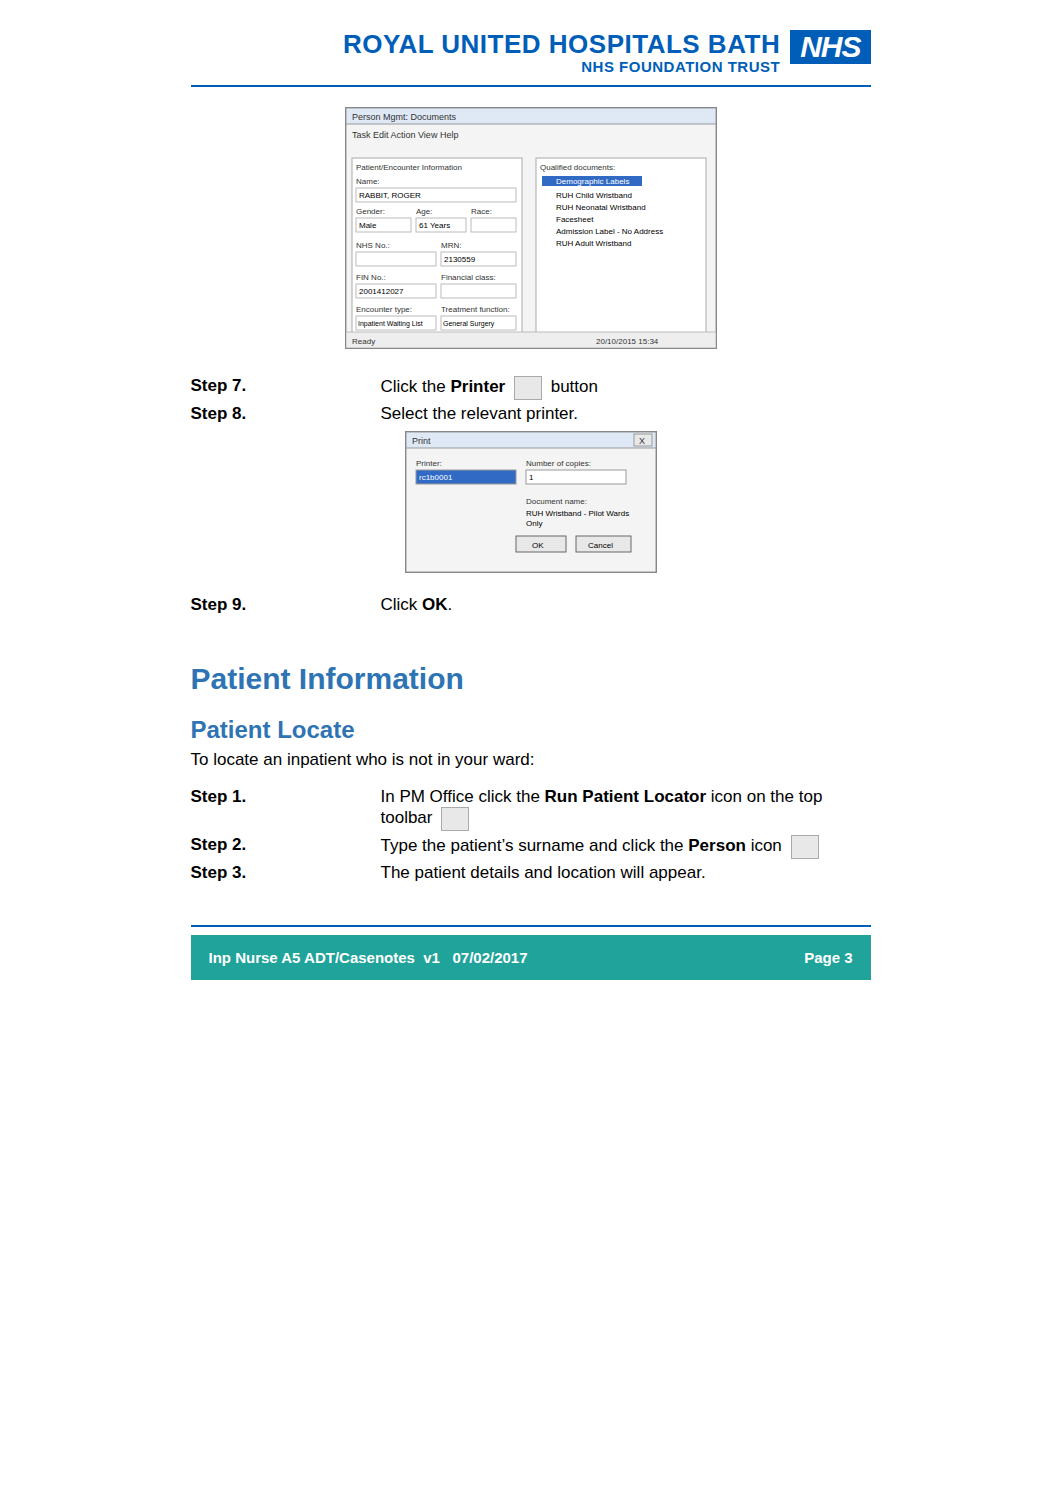ROYAL UNITED HOSPITALS BATH
NHS FOUNDATION TRUST
NHS
| Step 7. | Click the Printer button |
| Step 8. | Select the relevant printer. |
| Step 9. | Click OK . |
Patient Information
Patient Locate
To locate an inpatient who is not in your ward:
| Step 1. | In PM Office click the Run Patient Locator icon on the top toolbar |
| Step 2. | Type the patient’s surname and click the Person icon |
| Step 3. | The patient details and location will appear. |
Inp Nurse A5 ADT/Casenotes v1 07/02/2017 Page 3